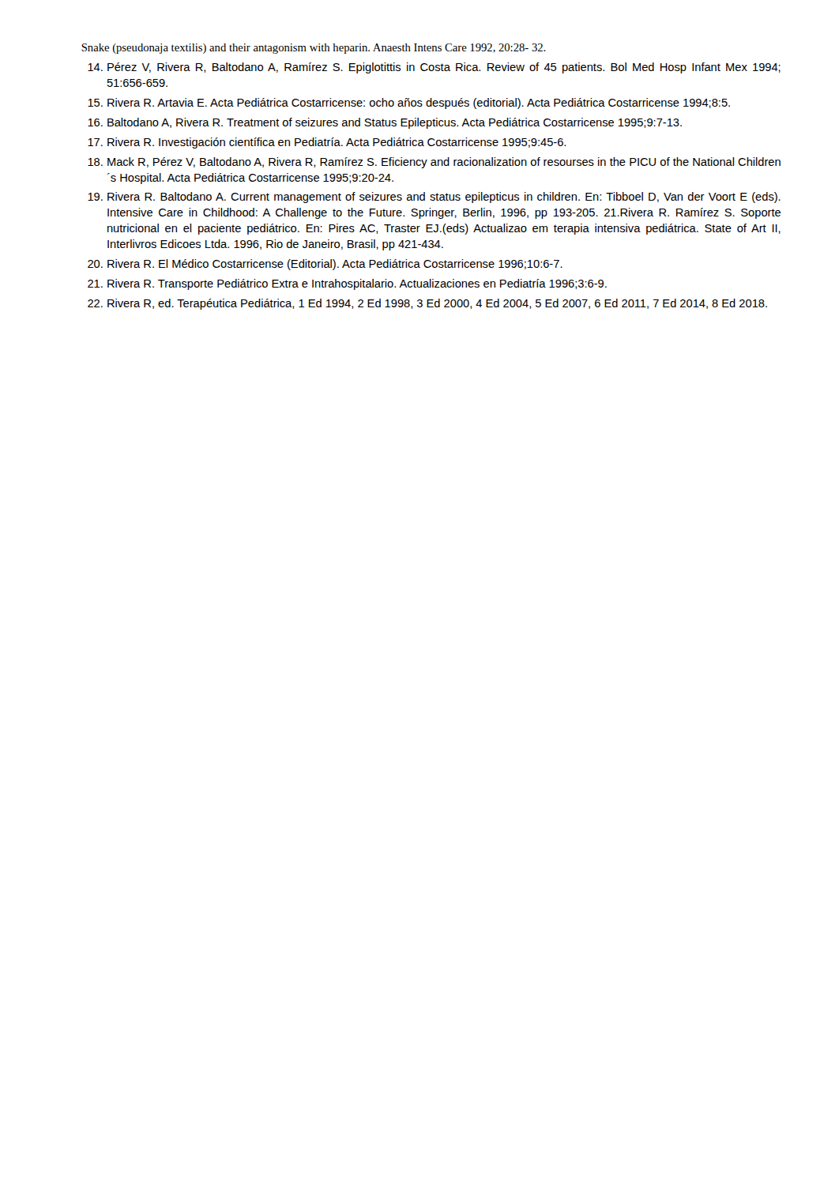Snake (pseudonaja textilis) and their antagonism with heparin. Anaesth Intens Care 1992, 20:28- 32.
Pérez V, Rivera R, Baltodano A, Ramírez S. Epiglotittis in Costa Rica. Review of 45 patients. Bol Med Hosp Infant Mex 1994; 51:656-659.
Rivera R. Artavia E. Acta Pediátrica Costarricense: ocho años después (editorial). Acta Pediátrica Costarricense 1994;8:5.
Baltodano A, Rivera R. Treatment of seizures and Status Epilepticus. Acta Pediátrica Costarricense 1995;9:7-13.
Rivera R. Investigación científica en Pediatría. Acta Pediátrica Costarricense 1995;9:45-6.
Mack R, Pérez V, Baltodano A, Rivera R, Ramírez S. Eficiency and racionalization of resourses in the PICU of the National Children´s Hospital. Acta Pediátrica Costarricense 1995;9:20-24.
Rivera R. Baltodano A. Current management of seizures and status epilepticus in children. En: Tibboel D, Van der Voort E (eds). Intensive Care in Childhood: A Challenge to the Future. Springer, Berlin, 1996, pp 193-205. 21.Rivera R. Ramírez S. Soporte nutricional en el paciente pediátrico. En: Pires AC, Traster EJ.(eds) Actualizao em terapia intensiva pediátrica. State of Art II, Interlivros Edicoes Ltda. 1996, Rio de Janeiro, Brasil, pp 421-434.
Rivera R. El Médico Costarricense (Editorial). Acta Pediátrica Costarricense 1996;10:6-7.
Rivera R. Transporte Pediátrico Extra e Intrahospitalario. Actualizaciones en Pediatría 1996;3:6-9.
Rivera R, ed. Terapéutica Pediátrica, 1 Ed 1994, 2 Ed 1998, 3 Ed 2000, 4 Ed 2004, 5 Ed 2007, 6 Ed 2011, 7 Ed 2014, 8 Ed 2018.